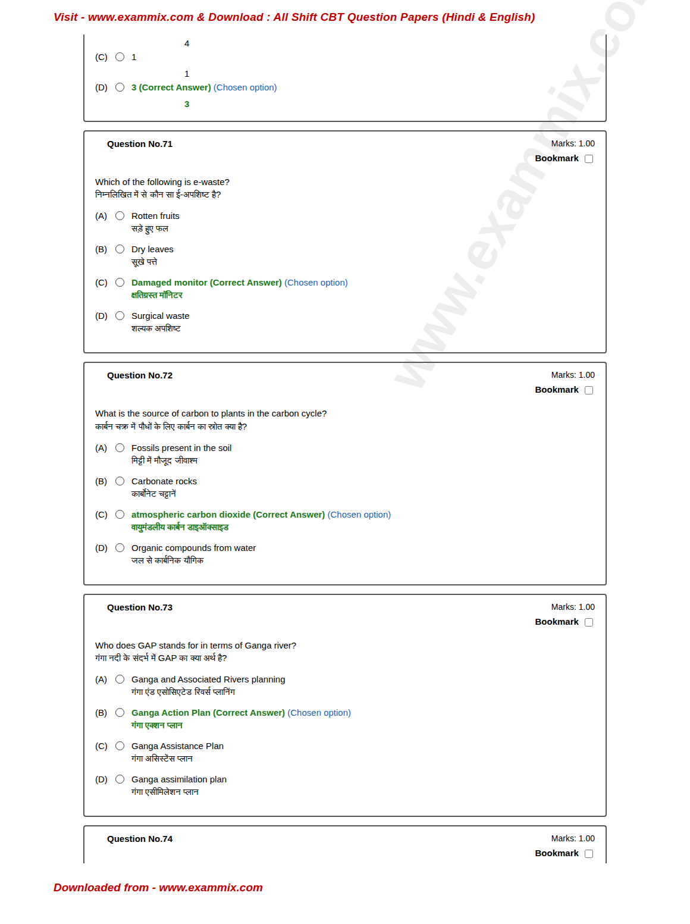Visit - www.exammix.com & Download : All Shift CBT Question Papers (Hindi & English)
www.exammix.com
4
(C) 1
1
(D) 3 (Correct Answer) (Chosen option)
3
Question No.71
Marks: 1.00
Bookmark
Which of the following is e-waste? निम्नलिखित में से कौन सा ई-अपशिष्ट है?
(A) Rotten fruits
सड़े हुए फल
(B) Dry leaves
सूखे पत्ते
(C) Damaged monitor (Correct Answer) (Chosen option)
क्षतिग्रस्त मॉनिटर
(D) Surgical waste
शल्यक अपशिष्ट
Question No.72
Marks: 1.00
Bookmark
What is the source of carbon to plants in the carbon cycle? कार्बन चक्र में पौधों के लिए कार्बन का स्रोत क्या है?
(A) Fossils present in the soil
मिट्टी में मौजूद जीवाश्म
(B) Carbonate rocks
कार्बोनेट चट्टानें
(C) atmospheric carbon dioxide (Correct Answer) (Chosen option)
वायुमंडलीय कार्बन डाइऑक्साइड
(D) Organic compounds from water
जल से कार्बनिक यौगिक
Question No.73
Marks: 1.00
Bookmark
Who does GAP stands for in terms of Ganga river? गंगा नदी के संदर्भ में GAP का क्या अर्थ है?
(A) Ganga and Associated Rivers planning
गंगा एंड एसोसिएटेड रिवर्स प्लानिंग
(B) Ganga Action Plan (Correct Answer) (Chosen option)
गंगा एक्शन प्लान
(C) Ganga Assistance Plan
गंगा असिस्टेंस प्लान
(D) Ganga assimilation plan
गंगा एसीमिलेशन प्लान
Question No.74
Marks: 1.00
Bookmark
Downloaded from - www.exammix.com